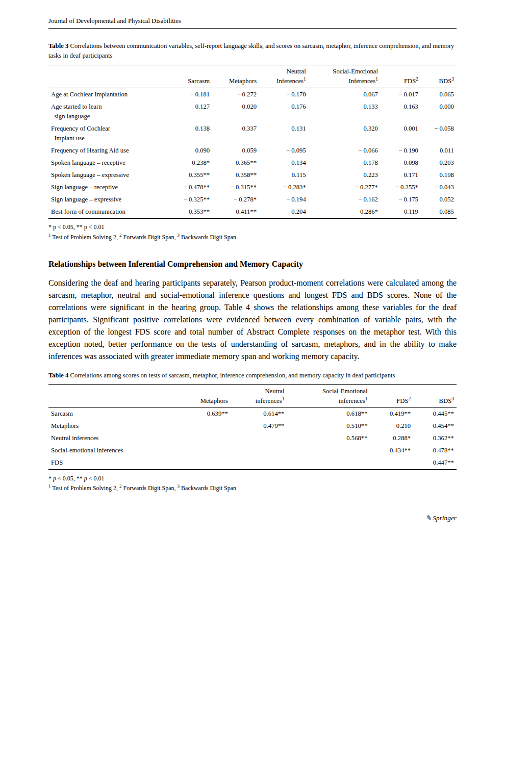Journal of Developmental and Physical Disabilities
Table 3 Correlations between communication variables, self-report language skills, and scores on sarcasm, metaphor, inference comprehension, and memory tasks in deaf participants
| | Sarcasm | Metaphors | Neutral Inferences 1 | Social-Emotional Inferences 1 | FDS 2 | BDS 3 |
| --- | --- | --- | --- | --- | --- | --- |
| Age at Cochlear Implantation | − 0.181 | − 0.272 | − 0.170 | 0.067 | − 0.017 | 0.065 |
| Age started to learn sign language | 0.127 | 0.020 | 0.176 | 0.133 | 0.163 | 0.000 |
| Frequency of Cochlear Implant use | 0.138 | 0.337 | 0.131 | 0.320 | 0.001 | − 0.058 |
| Frequency of Hearing Aid use | 0.090 | 0.059 | − 0.095 | − 0.066 | − 0.190 | 0.011 |
| Spoken language – receptive | 0.238* | 0.365** | 0.134 | 0.178 | 0.098 | 0.203 |
| Spoken language – expressive | 0.355** | 0.358** | 0.115 | 0.223 | 0.171 | 0.198 |
| Sign language – receptive | − 0.478** | − 0.315** | − 0.283* | − 0.277* | − 0.255* | − 0.043 |
| Sign language – expressive | − 0.325** | − 0.278* | − 0.194 | − 0.162 | − 0.175 | 0.052 |
| Best form of communication | 0.353** | 0.411** | 0.204 | 0.286* | 0.119 | 0.085 |
* p < 0.05, ** p < 0.01
1 Test of Problem Solving 2, 2 Forwards Digit Span, 3 Backwards Digit Span
Relationships between Inferential Comprehension and Memory Capacity
Considering the deaf and hearing participants separately, Pearson product-moment correlations were calculated among the sarcasm, metaphor, neutral and social-emotional inference questions and longest FDS and BDS scores. None of the correlations were significant in the hearing group. Table 4 shows the relationships among these variables for the deaf participants. Significant positive correlations were evidenced between every combination of variable pairs, with the exception of the longest FDS score and total number of Abstract Complete responses on the metaphor test. With this exception noted, better performance on the tests of understanding of sarcasm, metaphors, and in the ability to make inferences was associated with greater immediate memory span and working memory capacity.
Table 4 Correlations among scores on tests of sarcasm, metaphor, inference comprehension, and memory capacity in deaf participants
| | Metaphors | Neutral inferences 1 | Social-Emotional inferences 1 | FDS 2 | BDS 3 |
| --- | --- | --- | --- | --- | --- |
| Sarcasm | 0.639** | 0.614** | 0.618** | 0.419** | 0.445** |
| Metaphors | | 0.479** | 0.510** | 0.210 | 0.454** |
| Neutral inferences | | | 0.568** | 0.288* | 0.362** |
| Social-emotional inferences | | | | 0.434** | 0.478** |
| FDS | | | | | 0.447** |
* p < 0.05, ** p < 0.01
1 Test of Problem Solving 2, 2 Forwards Digit Span, 3 Backwards Digit Span
✎ Springer